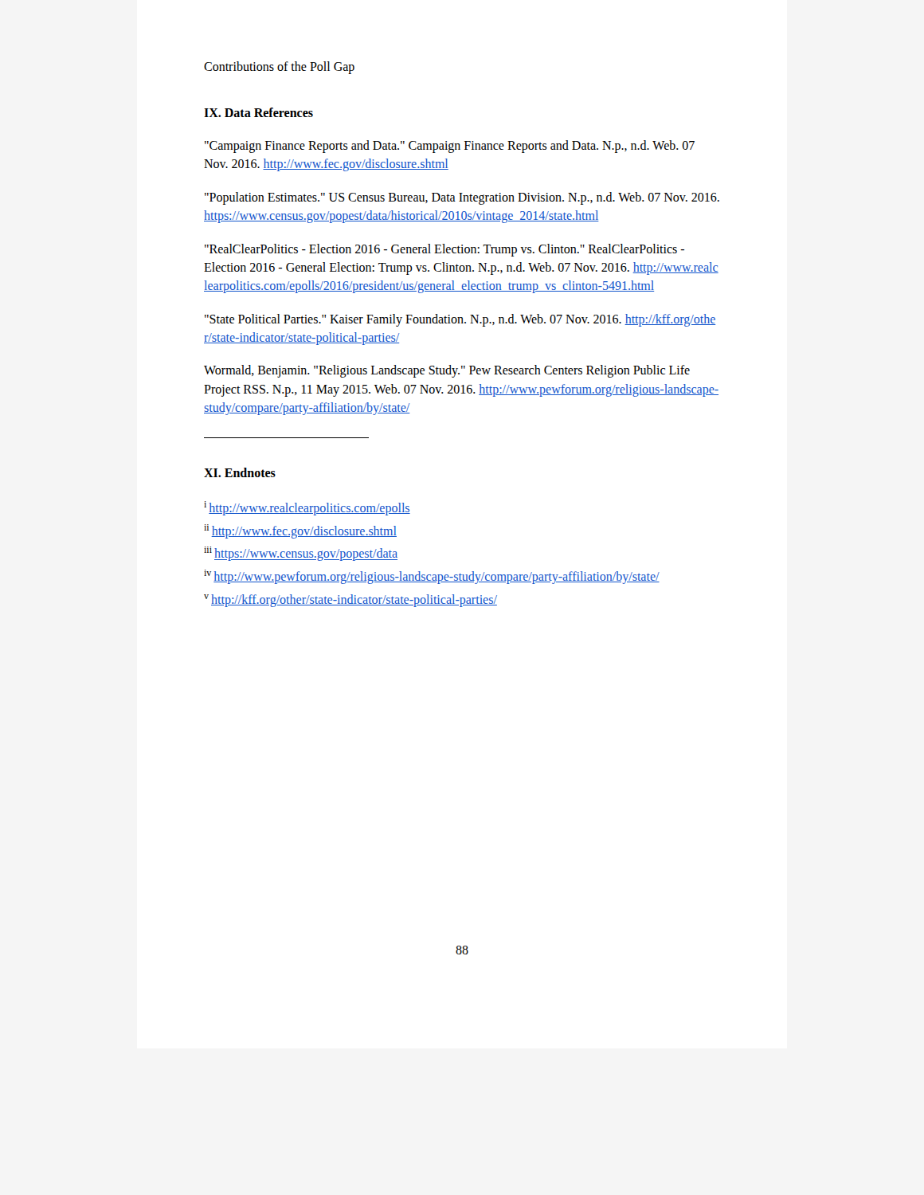Contributions of the Poll Gap
IX. Data References
"Campaign Finance Reports and Data." Campaign Finance Reports and Data. N.p., n.d. Web. 07 Nov. 2016. http://www.fec.gov/disclosure.shtml
"Population Estimates." US Census Bureau, Data Integration Division. N.p., n.d. Web. 07 Nov. 2016. https://www.census.gov/popest/data/historical/2010s/vintage_2014/state.html
"RealClearPolitics - Election 2016 - General Election: Trump vs. Clinton." RealClearPolitics - Election 2016 - General Election: Trump vs. Clinton. N.p., n.d. Web. 07 Nov. 2016. http://www.realclearpolitics.com/epolls/2016/president/us/general_election_trump_vs_clinton-5491.html
"State Political Parties." Kaiser Family Foundation. N.p., n.d. Web. 07 Nov. 2016. http://kff.org/other/state-indicator/state-political-parties/
Wormald, Benjamin. "Religious Landscape Study." Pew Research Centers Religion Public Life Project RSS. N.p., 11 May 2015. Web. 07 Nov. 2016. http://www.pewforum.org/religious-landscape-study/compare/party-affiliation/by/state/
XI. Endnotes
ihttp://www.realclearpolitics.com/epolls
ii http://www.fec.gov/disclosure.shtml
iii https://www.census.gov/popest/data
iv http://www.pewforum.org/religious-landscape-study/compare/party-affiliation/by/state/
vhttp://kff.org/other/state-indicator/state-political-parties/
88